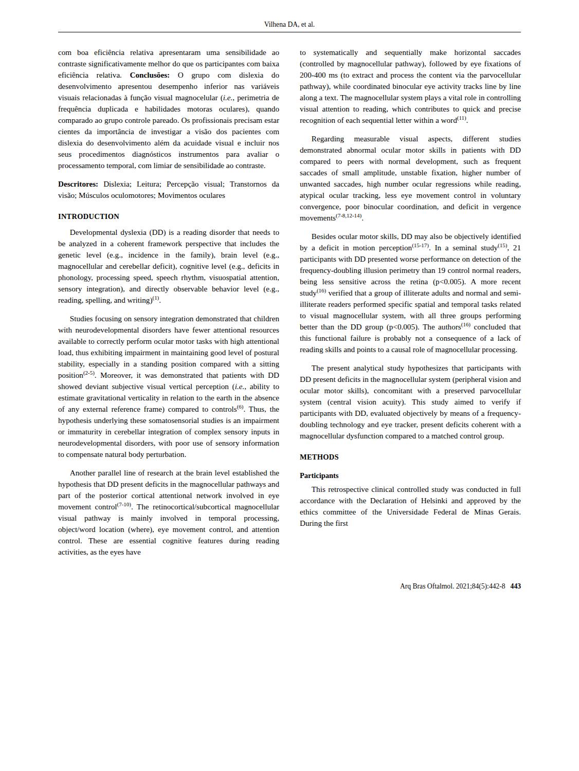Vilhena DA, et al.
com boa eficiência relativa apresentaram uma sensibilidade ao contraste significativamente melhor do que os participantes com baixa eficiência relativa. Conclusões: O grupo com dislexia do desenvolvimento apresentou desempenho inferior nas variáveis visuais relacionadas à função visual magnocelular (i.e., perimetria de frequência duplicada e habilidades motoras oculares), quando comparado ao grupo controle pareado. Os profissionais precisam estar cientes da importância de investigar a visão dos pacientes com dislexia do desenvolvimento além da acuidade visual e incluir nos seus procedimentos diagnósticos instrumentos para avaliar o processamento temporal, com limiar de sensibilidade ao contraste.
Descritores: Dislexia; Leitura; Percepção visual; Transtornos da visão; Músculos oculomotores; Movimentos oculares
Introduction
Developmental dyslexia (DD) is a reading disorder that needs to be analyzed in a coherent framework perspective that includes the genetic level (e.g., incidence in the family), brain level (e.g., magnocellular and cerebellar deficit), cognitive level (e.g., deficits in phonology, processing speed, speech rhythm, visuospatial attention, sensory integration), and directly observable behavior level (e.g., reading, spelling, and writing)(1).
Studies focusing on sensory integration demonstrated that children with neurodevelopmental disorders have fewer attentional resources available to correctly perform ocular motor tasks with high attentional load, thus exhibiting impairment in maintaining good level of postural stability, especially in a standing position compared with a sitting position(2-5). Moreover, it was demonstrated that patients with DD showed deviant subjective visual vertical perception (i.e., ability to estimate gravitational verticality in relation to the earth in the absence of any external reference frame) compared to controls(6). Thus, the hypothesis underlying these somatosensorial studies is an impairment or immaturity in cerebellar integration of complex sensory inputs in neurodevelopmental disorders, with poor use of sensory information to compensate natural body perturbation.
Another parallel line of research at the brain level established the hypothesis that DD present deficits in the magnocellular pathways and part of the posterior cortical attentional network involved in eye movement control(7-10). The retinocortical/subcortical magnocellular visual pathway is mainly involved in temporal processing, object/word location (where), eye movement control, and attention control. These are essential cognitive features during reading activities, as the eyes have
to systematically and sequentially make horizontal saccades (controlled by magnocellular pathway), followed by eye fixations of 200-400 ms (to extract and process the content via the parvocellular pathway), while coordinated binocular eye activity tracks line by line along a text. The magnocellular system plays a vital role in controlling visual attention to reading, which contributes to quick and precise recognition of each sequential letter within a word(11).
Regarding measurable visual aspects, different studies demonstrated abnormal ocular motor skills in patients with DD compared to peers with normal development, such as frequent saccades of small amplitude, unstable fixation, higher number of unwanted saccades, high number ocular regressions while reading, atypical ocular tracking, less eye movement control in voluntary convergence, poor binocular coordination, and deficit in vergence movements(7-8,12-14).
Besides ocular motor skills, DD may also be objectively identified by a deficit in motion perception(15-17). In a seminal study(15), 21 participants with DD presented worse performance on detection of the frequency-doubling illusion perimetry than 19 control normal readers, being less sensitive across the retina (p<0.005). A more recent study(16) verified that a group of illiterate adults and normal and semi-illiterate readers performed specific spatial and temporal tasks related to visual magnocellular system, with all three groups performing better than the DD group (p<0.005). The authors(16) concluded that this functional failure is probably not a consequence of a lack of reading skills and points to a causal role of magnocellular processing.
The present analytical study hypothesizes that participants with DD present deficits in the magnocellular system (peripheral vision and ocular motor skills), concomitant with a preserved parvocellular system (central vision acuity). This study aimed to verify if participants with DD, evaluated objectively by means of a frequency-doubling technology and eye tracker, present deficits coherent with a magnocellular dysfunction compared to a matched control group.
Methods
Participants
This retrospective clinical controlled study was conducted in full accordance with the Declaration of Helsinki and approved by the ethics committee of the Universidade Federal de Minas Gerais. During the first
Arq Bras Oftalmol. 2021;84(5):442-8443